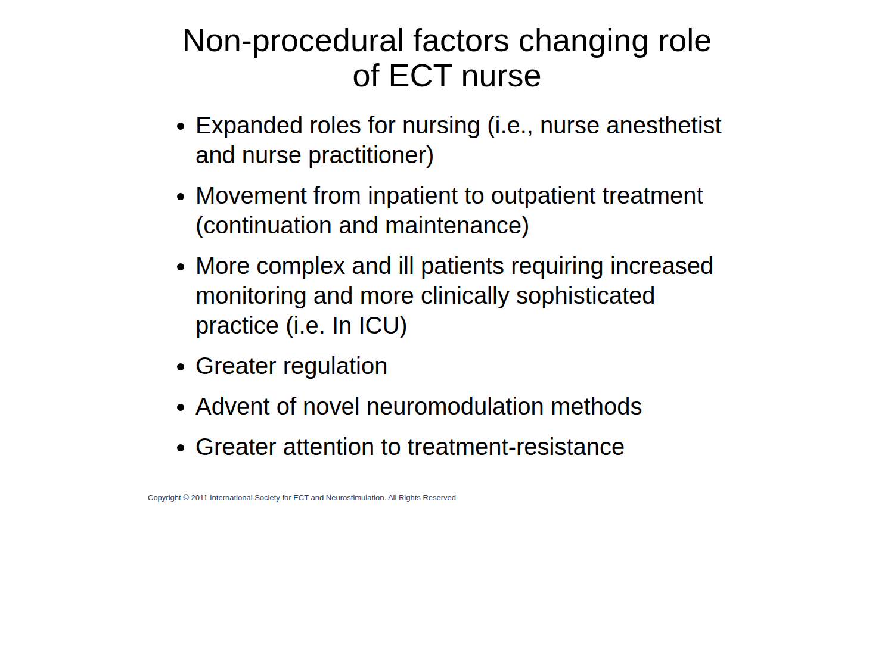Non-procedural factors changing role of ECT nurse
Expanded roles for nursing (i.e., nurse anesthetist and nurse practitioner)
Movement from inpatient to outpatient treatment (continuation and maintenance)
More complex and ill patients requiring increased monitoring and more clinically sophisticated practice (i.e. In ICU)
Greater regulation
Advent of novel neuromodulation methods
Greater attention to treatment-resistance
Copyright © 2011 International Society for ECT and Neurostimulation. All Rights Reserved